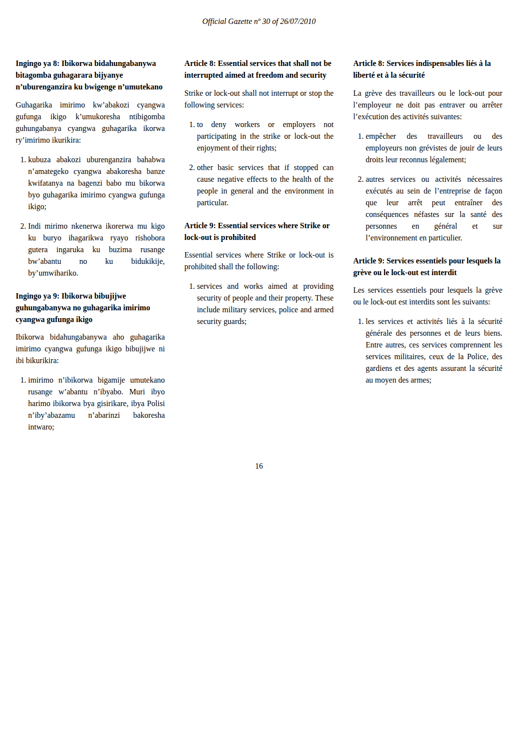Official Gazette nº 30 of 26/07/2010
Ingingo ya 8: Ibikorwa bidahungabanywa bitagomba guhagarara bijyanye n’uburenganzira ku bwigenge n’umutekano
Guhagarika imirimo kw’abakozi cyangwa gufunga ikigo k’umukoresha ntibigomba guhungabanya cyangwa guhagarika ikorwa ry’imirimo ikurikira:
kubuza abakozi uburenganzira bahabwa n’amategeko cyangwa abakoresha banze kwifatanya na bagenzi babo mu bikorwa byo guhagarika imirimo cyangwa gufunga ikigo;
Indi mirimo nkenerwa ikorerwa mu kigo ku buryo ihagarikwa ryayo rishobora gutera ingaruka ku buzima rusange bw’abantu no ku bidukikije, by’umwihariko.
Ingingo ya 9: Ibikorwa bibujijwe guhungabanywa no guhagarika imirimo cyangwa gufunga ikigo
Ibikorwa bidahungabanywa aho guhagarika imirimo cyangwa gufunga ikigo bibujijwe ni ibi bikurikira:
imirimo n’ibikorwa bigamije umutekano rusange w’abantu n’ibyabo. Muri ibyo harimo ibikorwa bya gisirikare, ibya Polisi n’iby’abazamu n’abarinzi bakoresha intwaro;
Article 8: Essential services that shall not be interrupted aimed at freedom and security
Strike or lock-out shall not interrupt or stop the following services:
to deny workers or employers not participating in the strike or lock-out the enjoyment of their rights;
other basic services that if stopped can cause negative effects to the health of the people in general and the environment in particular.
Article 9: Essential services where Strike or lock-out is prohibited
Essential services where Strike or lock-out is prohibited shall the following:
services and works aimed at providing security of people and their property. These include military services, police and armed security guards;
Article 8: Services indispensables liés à la liberté et à la sécurité
La grève des travailleurs ou le lock-out pour l’employeur ne doit pas entraver ou arrêter l’exécution des activités suivantes:
empêcher des travailleurs ou des employeurs non grévistes de jouir de leurs droits leur reconnus légalement;
autres services ou activités nécessaires exécutés au sein de l’entreprise de façon que leur arrêt peut entraîner des conséquences néfastes sur la santé des personnes en général et sur l’environnement en particulier.
Article 9: Services essentiels pour lesquels la grève ou le lock-out est interdit
Les services essentiels pour lesquels la grève ou le lock-out est interdits sont les suivants:
les services et activités liés à la sécurité générale des personnes et de leurs biens. Entre autres, ces services comprennent les services militaires, ceux de la Police, des gardiens et des agents assurant la sécurité au moyen des armes;
16